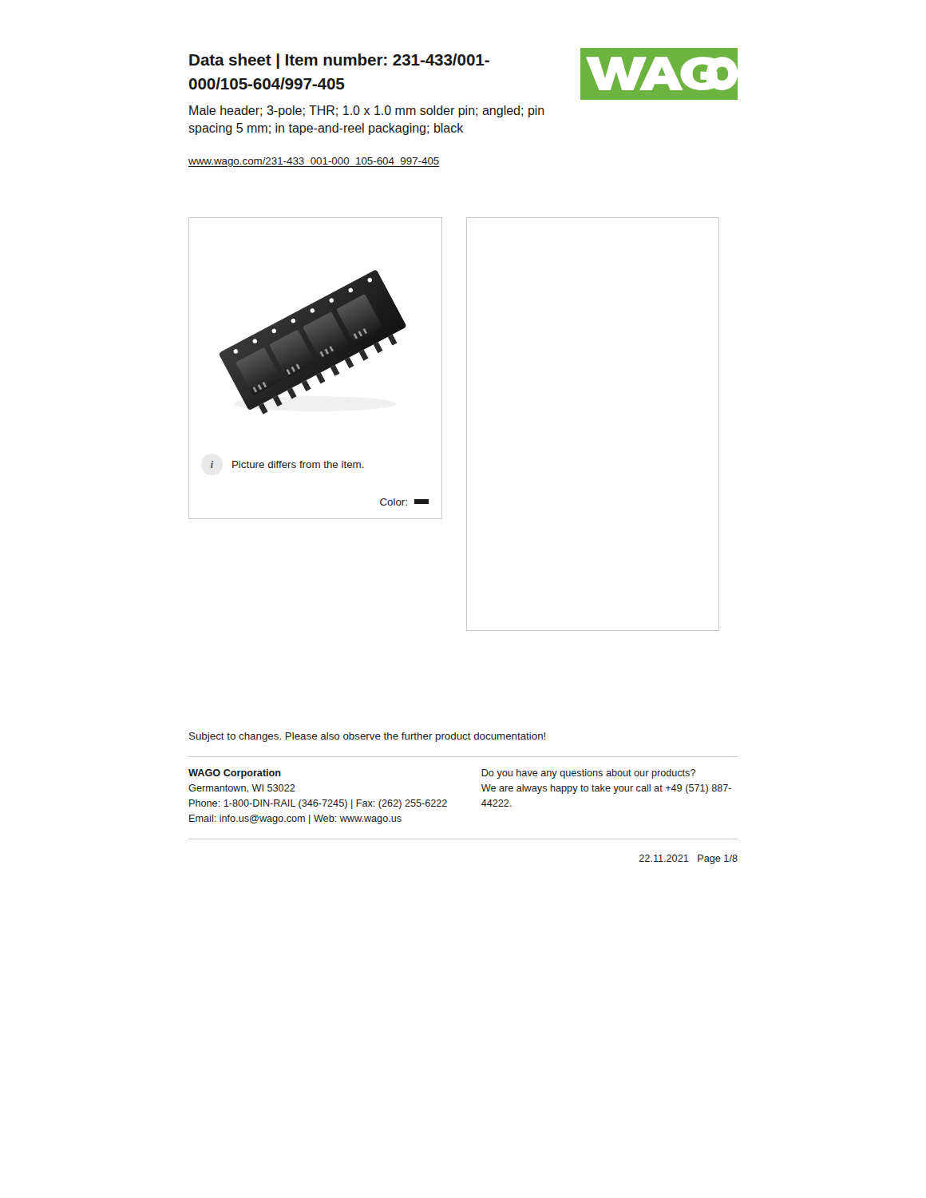Data sheet | Item number: 231-433/001-000/105-604/997-405
Male header; 3-pole; THR; 1.0 x 1.0 mm solder pin; angled; pin spacing 5 mm; in tape-and-reel packaging; black
www.wago.com/231-433_001-000_105-604_997-405
i Picture differs from the item.
Color:
Subject to changes. Please also observe the further product documentation!
WAGO Corporation
Germantown, WI 53022
Phone: 1-800-DIN-RAIL (346-7245) | Fax: (262) 255-6222
Email: info.us@wago.com | Web: www.wago.us
Do you have any questions about our products?
We are always happy to take your call at +49 (571) 887-44222.
22.11.2021 Page 1/8